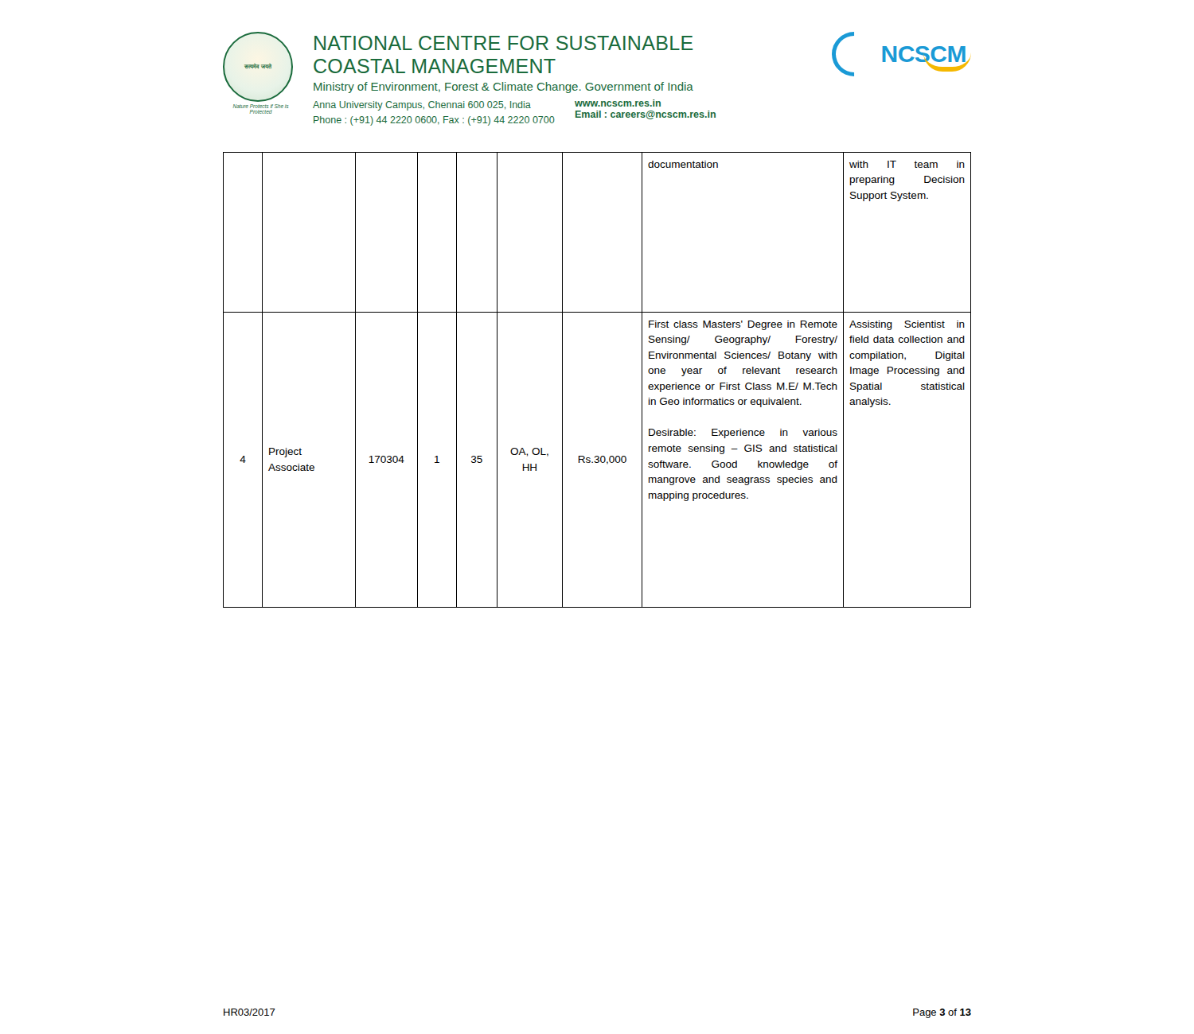सत्यमेव जयते
Nature Protects if She is Protected
NATIONAL CENTRE FOR SUSTAINABLE COASTAL MANAGEMENT
Ministry of Environment, Forest & Climate Change. Government of India
Anna University Campus, Chennai 600 025, India
Phone : (+91) 44 2220 0600, Fax : (+91) 44 2220 0700
www.ncscm.res.in
Email : careers@ncscm.res.in
NCSCM
| | | | | | | | documentation | with IT team in preparing Decision Support System. |
| 4 | Project Associate | 170304 | 1 | 35 | OA, OL, HH | Rs.30,000 | First class Masters' Degree in Remote Sensing/ Geography/ Forestry/ Environmental Sciences/ Botany with one year of relevant research experience or First Class M.E/ M.Tech in Geo informatics or equivalent. Desirable: Experience in various remote sensing – GIS and statistical software. Good knowledge of mangrove and seagrass species and mapping procedures. | Assisting Scientist in field data collection and compilation, Digital Image Processing and Spatial statistical analysis. |
HR03/2017
Page 3 of 13